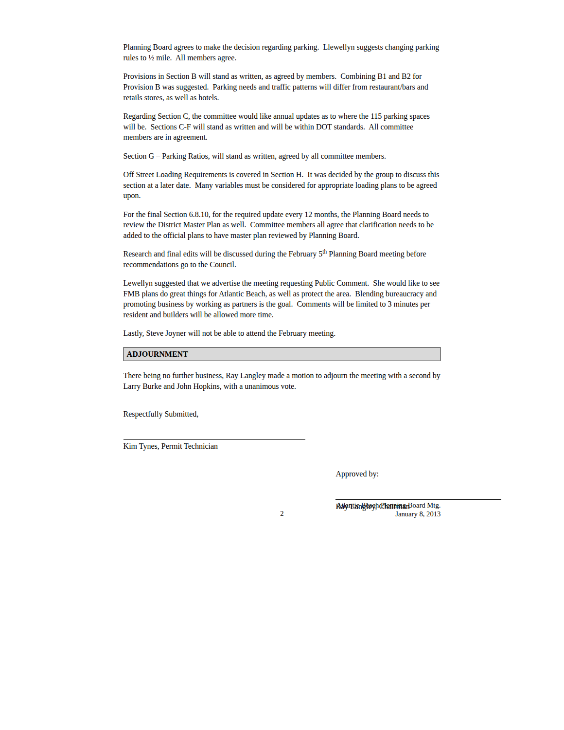Planning Board agrees to make the decision regarding parking. Llewellyn suggests changing parking rules to ½ mile. All members agree.
Provisions in Section B will stand as written, as agreed by members. Combining B1 and B2 for Provision B was suggested. Parking needs and traffic patterns will differ from restaurant/bars and retails stores, as well as hotels.
Regarding Section C, the committee would like annual updates as to where the 115 parking spaces will be. Sections C-F will stand as written and will be within DOT standards. All committee members are in agreement.
Section G – Parking Ratios, will stand as written, agreed by all committee members.
Off Street Loading Requirements is covered in Section H. It was decided by the group to discuss this section at a later date. Many variables must be considered for appropriate loading plans to be agreed upon.
For the final Section 6.8.10, for the required update every 12 months, the Planning Board needs to review the District Master Plan as well. Committee members all agree that clarification needs to be added to the official plans to have master plan reviewed by Planning Board.
Research and final edits will be discussed during the February 5th Planning Board meeting before recommendations go to the Council.
Lewellyn suggested that we advertise the meeting requesting Public Comment. She would like to see FMB plans do great things for Atlantic Beach, as well as protect the area. Blending bureaucracy and promoting business by working as partners is the goal. Comments will be limited to 3 minutes per resident and builders will be allowed more time.
Lastly, Steve Joyner will not be able to attend the February meeting.
ADJOURNMENT
There being no further business, Ray Langley made a motion to adjourn the meeting with a second by Larry Burke and John Hopkins, with a unanimous vote.
Respectfully Submitted,
Kim Tynes, Permit Technician
Approved by:
Ray Langley, Chairman
| | 2 | Atlantic Beach Planning Board Mtg. January 8, 2013 |